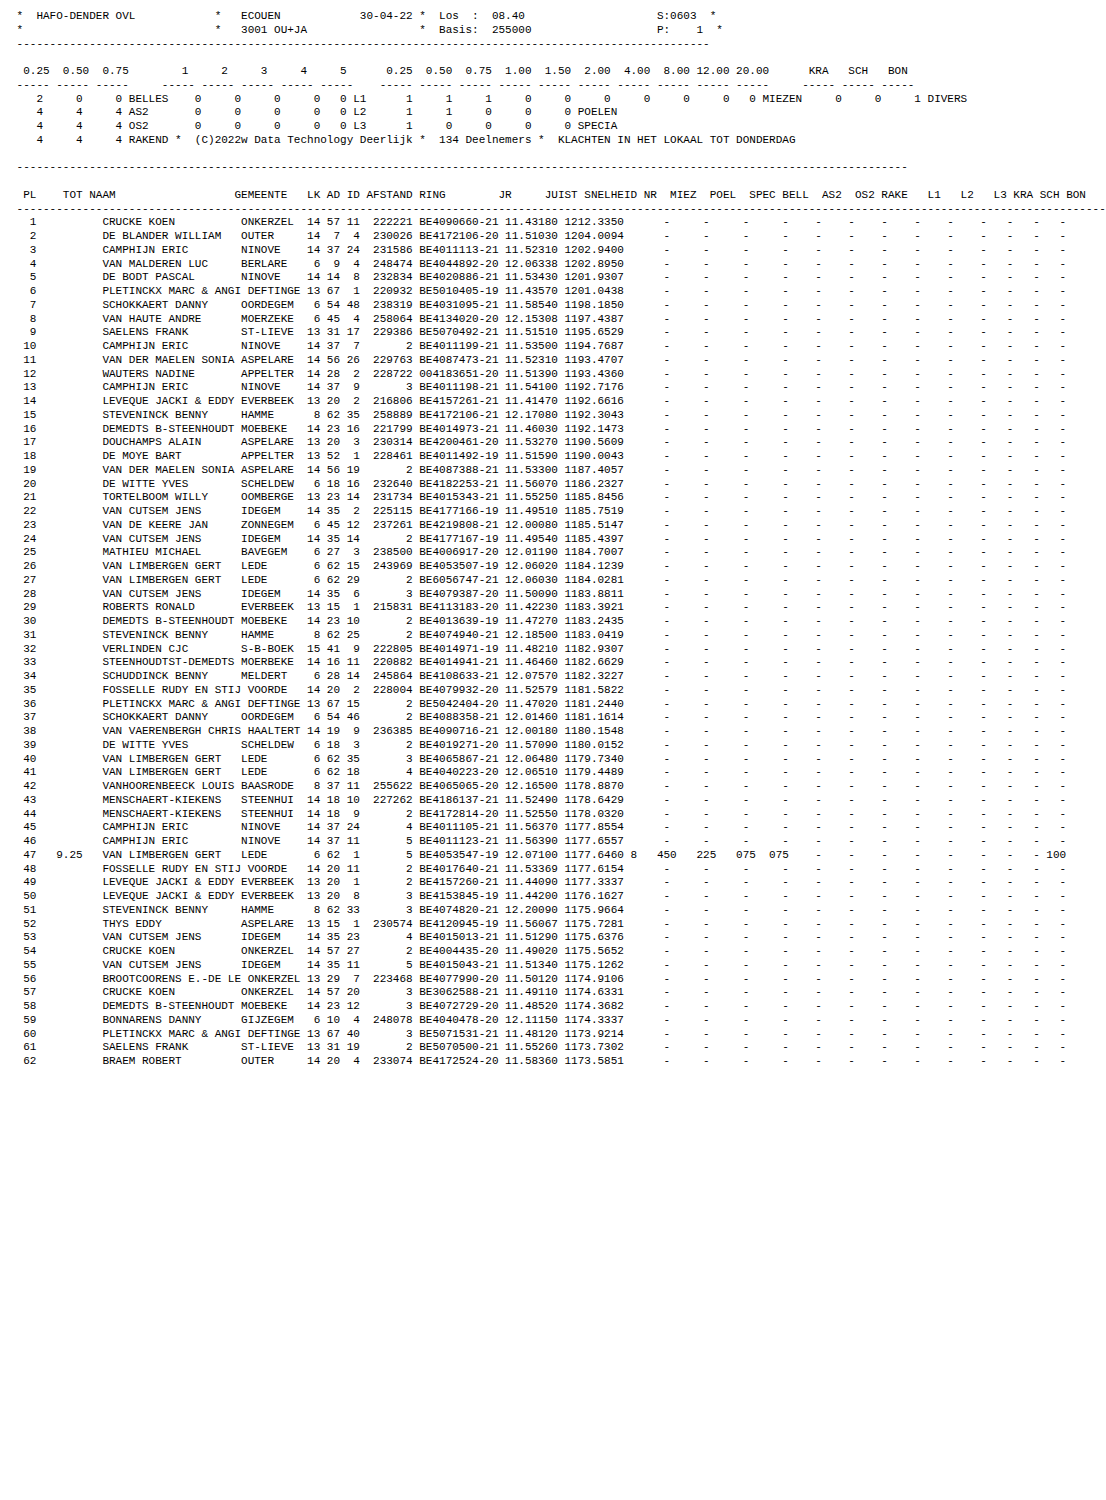*  HAFO-DENDER OVL            *   ECOUEN            30-04-22 *  Los  :  08.40                    S:0603  *
 *                             *   3001 OU+JA                 *  Basis:  255000                   P:    1  *
 ---------------------------------------------------------------------------------------------------------

  0.25  0.50  0.75        1     2     3     4     5      0.25  0.50  0.75  1.00  1.50  2.00  4.00  8.00 12.00 20.00      KRA   SCH   BON
 ----- ----- -----     ----- ----- ----- ----- -----    ----- ----- ----- ----- ----- ----- ----- ----- ----- -----     ----- ----- -----
    2     0     0 BELLES    0     0     0     0   0 L1      1     1     1     0     0     0     0     0     0   0 MIEZEN     0     0     1 DIVERS
    4     4     4 AS2       0     0     0     0   0 L2      1     1     0     0     0 POELEN
    4     4     4 OS2       0     0     0     0   0 L3      1     0     0     0     0 SPECIA
    4     4     4 RAKEND *  (C)2022w Data Technology Deerlijk *  134 Deelnemers *  KLACHTEN IN HET LOKAAL TOT DONDERDAG

 ---------------------------------------------------------------------------------------------------------------------------------------

  PL    TOT NAAM                  GEMEENTE   LK AD ID AFSTAND RING        JR     JUIST SNELHEID NR  MIEZ  POEL  SPEC BELL  AS2  OS2 RAKE   L1   L2   L3 KRA SCH BON
 ---------------------------------------------------------------------------------------------------------------------------------------------------------------------
   1          CRUCKE KOEN          ONKERZEL  14 57 11  222221 BE4090660-21 11.43180 1212.3350      -     -     -     -    -    -    -    -    -    -   -   -   -
   2          DE BLANDER WILLIAM   OUTER     14  7  4  230026 BE4172106-20 11.51030 1204.0094      -     -     -     -    -    -    -    -    -    -   -   -   -
   3          CAMPHIJN ERIC        NINOVE    14 37 24  231586 BE4011113-21 11.52310 1202.9400      -     -     -     -    -    -    -    -    -    -   -   -   -
   4          VAN MALDEREN LUC     BERLARE    6  9  4  248474 BE4044892-20 12.06338 1202.8950      -     -     -     -    -    -    -    -    -    -   -   -   -
   5          DE BODT PASCAL       NINOVE    14 14  8  232834 BE4020886-21 11.53430 1201.9307      -     -     -     -    -    -    -    -    -    -   -   -   -
   6          PLETINCKX MARC & ANGI DEFTINGE 13 67  1  220932 BE5010405-19 11.43570 1201.0438      -     -     -     -    -    -    -    -    -    -   -   -   -
   7          SCHOKKAERT DANNY     OORDEGEM   6 54 48  238319 BE4031095-21 11.58540 1198.1850      -     -     -     -    -    -    -    -    -    -   -   -   -
   8          VAN HAUTE ANDRE      MOERZEKE   6 45  4  258064 BE4134020-20 12.15308 1197.4387      -     -     -     -    -    -    -    -    -    -   -   -   -
   9          SAELENS FRANK        ST-LIEVE  13 31 17  229386 BE5070492-21 11.51510 1195.6529      -     -     -     -    -    -    -    -    -    -   -   -   -
  10          CAMPHIJN ERIC        NINOVE    14 37  7       2 BE4011199-21 11.53500 1194.7687      -     -     -     -    -    -    -    -    -    -   -   -   -
  11          VAN DER MAELEN SONIA ASPELARE  14 56 26  229763 BE4087473-21 11.52310 1193.4707      -     -     -     -    -    -    -    -    -    -   -   -   -
  12          WAUTERS NADINE       APPELTER  14 28  2  228722 004183651-20 11.51390 1193.4360      -     -     -     -    -    -    -    -    -    -   -   -   -
  13          CAMPHIJN ERIC        NINOVE    14 37  9       3 BE4011198-21 11.54100 1192.7176      -     -     -     -    -    -    -    -    -    -   -   -   -
  14          LEVEQUE JACKI & EDDY EVERBEEK  13 20  2  216806 BE4157261-21 11.41470 1192.6616      -     -     -     -    -    -    -    -    -    -   -   -   -
  15          STEVENINCK BENNY     HAMME      8 62 35  258889 BE4172106-21 12.17080 1192.3043      -     -     -     -    -    -    -    -    -    -   -   -   -
  16          DEMEDTS B-STEENHOUDT MOEBEKE   14 23 16  221799 BE4014973-21 11.46030 1192.1473      -     -     -     -    -    -    -    -    -    -   -   -   -
  17          DOUCHAMPS ALAIN      ASPELARE  13 20  3  230314 BE4200461-20 11.53270 1190.5609      -     -     -     -    -    -    -    -    -    -   -   -   -
  18          DE MOYE BART         APPELTER  13 52  1  228461 BE4011492-19 11.51590 1190.0043      -     -     -     -    -    -    -    -    -    -   -   -   -
  19          VAN DER MAELEN SONIA ASPELARE  14 56 19       2 BE4087388-21 11.53300 1187.4057      -     -     -     -    -    -    -    -    -    -   -   -   -
  20          DE WITTE YVES        SCHELDEW   6 18 16  232640 BE4182253-21 11.56070 1186.2327      -     -     -     -    -    -    -    -    -    -   -   -   -
  21          TORTELBOOM WILLY     OOMBERGE  13 23 14  231734 BE4015343-21 11.55250 1185.8456      -     -     -     -    -    -    -    -    -    -   -   -   -
  22          VAN CUTSEM JENS      IDEGEM    14 35  2  225115 BE4177166-19 11.49510 1185.7519      -     -     -     -    -    -    -    -    -    -   -   -   -
  23          VAN DE KEERE JAN     ZONNEGEM   6 45 12  237261 BE4219808-21 12.00080 1185.5147      -     -     -     -    -    -    -    -    -    -   -   -   -
  24          VAN CUTSEM JENS      IDEGEM    14 35 14       2 BE4177167-19 11.49540 1185.4397      -     -     -     -    -    -    -    -    -    -   -   -   -
  25          MATHIEU MICHAEL      BAVEGEM    6 27  3  238500 BE4006917-20 12.01190 1184.7007      -     -     -     -    -    -    -    -    -    -   -   -   -
  26          VAN LIMBERGEN GERT   LEDE       6 62 15  243969 BE4053507-19 12.06020 1184.1239      -     -     -     -    -    -    -    -    -    -   -   -   -
  27          VAN LIMBERGEN GERT   LEDE       6 62 29       2 BE6056747-21 12.06030 1184.0281      -     -     -     -    -    -    -    -    -    -   -   -   -
  28          VAN CUTSEM JENS      IDEGEM    14 35  6       3 BE4079387-20 11.50090 1183.8811      -     -     -     -    -    -    -    -    -    -   -   -   -
  29          ROBERTS RONALD       EVERBEEK  13 15  1  215831 BE4113183-20 11.42230 1183.3921      -     -     -     -    -    -    -    -    -    -   -   -   -
  30          DEMEDTS B-STEENHOUDT MOEBEKE   14 23 10       2 BE4013639-19 11.47270 1183.2435      -     -     -     -    -    -    -    -    -    -   -   -   -
  31          STEVENINCK BENNY     HAMME      8 62 25       2 BE4074940-21 12.18500 1183.0419      -     -     -     -    -    -    -    -    -    -   -   -   -
  32          VERLINDEN CJC        S-B-BOEK  15 41  9  222805 BE4014971-19 11.48210 1182.9307      -     -     -     -    -    -    -    -    -    -   -   -   -
  33          STEENHOUDTST-DEMEDTS MOERBEKE  14 16 11  220882 BE4014941-21 11.46460 1182.6629      -     -     -     -    -    -    -    -    -    -   -   -   -
  34          SCHUDDINCK BENNY     MELDERT    6 28 14  245864 BE4108633-21 12.07570 1182.3227      -     -     -     -    -    -    -    -    -    -   -   -   -
  35          FOSSELLE RUDY EN STIJ VOORDE   14 20  2  228004 BE4079932-20 11.52579 1181.5822      -     -     -     -    -    -    -    -    -    -   -   -   -
  36          PLETINCKX MARC & ANGI DEFTINGE 13 67 15       2 BE5042404-20 11.47020 1181.2440      -     -     -     -    -    -    -    -    -    -   -   -   -
  37          SCHOKKAERT DANNY     OORDEGEM   6 54 46       2 BE4088358-21 12.01460 1181.1614      -     -     -     -    -    -    -    -    -    -   -   -   -
  38          VAN VAERENBERGH CHRIS HAALTERT 14 19  9  236385 BE4090716-21 12.00180 1180.1548      -     -     -     -    -    -    -    -    -    -   -   -   -
  39          DE WITTE YVES        SCHELDEW   6 18  3       2 BE4019271-20 11.57090 1180.0152      -     -     -     -    -    -    -    -    -    -   -   -   -
  40          VAN LIMBERGEN GERT   LEDE       6 62 35       3 BE4065867-21 12.06480 1179.7340      -     -     -     -    -    -    -    -    -    -   -   -   -
  41          VAN LIMBERGEN GERT   LEDE       6 62 18       4 BE4040223-20 12.06510 1179.4489      -     -     -     -    -    -    -    -    -    -   -   -   -
  42          VANHOORENBEECK LOUIS BAASRODE   8 37 11  255622 BE4065065-20 12.16500 1178.8870      -     -     -     -    -    -    -    -    -    -   -   -   -
  43          MENSCHAERT-KIEKENS   STEENHUI  14 18 10  227262 BE4186137-21 11.52490 1178.6429      -     -     -     -    -    -    -    -    -    -   -   -   -
  44          MENSCHAERT-KIEKENS   STEENHUI  14 18  9       2 BE4172814-20 11.52550 1178.0320      -     -     -     -    -    -    -    -    -    -   -   -   -
  45          CAMPHIJN ERIC        NINOVE    14 37 24       4 BE4011105-21 11.56370 1177.8554      -     -     -     -    -    -    -    -    -    -   -   -   -
  46          CAMPHIJN ERIC        NINOVE    14 37 11       5 BE4011123-21 11.56390 1177.6557      -     -     -     -    -    -    -    -    -    -   -   -   -
  47   9.25   VAN LIMBERGEN GERT   LEDE       6 62  1       5 BE4053547-19 12.07100 1177.6460 8   450   225   075  075    -    -    -    -    -    -   -   - 100
  48          FOSSELLE RUDY EN STIJ VOORDE   14 20 11       2 BE4017640-21 11.53369 1177.6154      -     -     -     -    -    -    -    -    -    -   -   -   -
  49          LEVEQUE JACKI & EDDY EVERBEEK  13 20  1       2 BE4157260-21 11.44090 1177.3337      -     -     -     -    -    -    -    -    -    -   -   -   -
  50          LEVEQUE JACKI & EDDY EVERBEEK  13 20  8       3 BE4153845-19 11.44200 1176.1627      -     -     -     -    -    -    -    -    -    -   -   -   -
  51          STEVENINCK BENNY     HAMME      8 62 33       3 BE4074820-21 12.20090 1175.9664      -     -     -     -    -    -    -    -    -    -   -   -   -
  52          THYS EDDY            ASPELARE  13 15  1  230574 BE4120945-19 11.56067 1175.7281      -     -     -     -    -    -    -    -    -    -   -   -   -
  53          VAN CUTSEM JENS      IDEGEM    14 35 23       4 BE4015013-21 11.51290 1175.6376      -     -     -     -    -    -    -    -    -    -   -   -   -
  54          CRUCKE KOEN          ONKERZEL  14 57 27       2 BE4004435-20 11.49020 1175.5652      -     -     -     -    -    -    -    -    -    -   -   -   -
  55          VAN CUTSEM JENS      IDEGEM    14 35 11       5 BE4015043-21 11.51340 1175.1262      -     -     -     -    -    -    -    -    -    -   -   -   -
  56          BROOTCOORENS E.-DE LE ONKERZEL 13 29  7  223468 BE4077990-20 11.50120 1174.9106      -     -     -     -    -    -    -    -    -    -   -   -   -
  57          CRUCKE KOEN          ONKERZEL  14 57 20       3 BE3062588-21 11.49110 1174.6331      -     -     -     -    -    -    -    -    -    -   -   -   -
  58          DEMEDTS B-STEENHOUDT MOEBEKE   14 23 12       3 BE4072729-20 11.48520 1174.3682      -     -     -     -    -    -    -    -    -    -   -   -   -
  59          BONNARENS DANNY      GIJZEGEM   6 10  4  248078 BE4040478-20 12.11150 1174.3337      -     -     -     -    -    -    -    -    -    -   -   -   -
  60          PLETINCKX MARC & ANGI DEFTINGE 13 67 40       3 BE5071531-21 11.48120 1173.9214      -     -     -     -    -    -    -    -    -    -   -   -   -
  61          SAELENS FRANK        ST-LIEVE  13 31 19       2 BE5070500-21 11.55260 1173.7302      -     -     -     -    -    -    -    -    -    -   -   -   -
  62          BRAEM ROBERT         OUTER     14 20  4  233074 BE4172524-20 11.58360 1173.5851      -     -     -     -    -    -    -    -    -    -   -   -   -